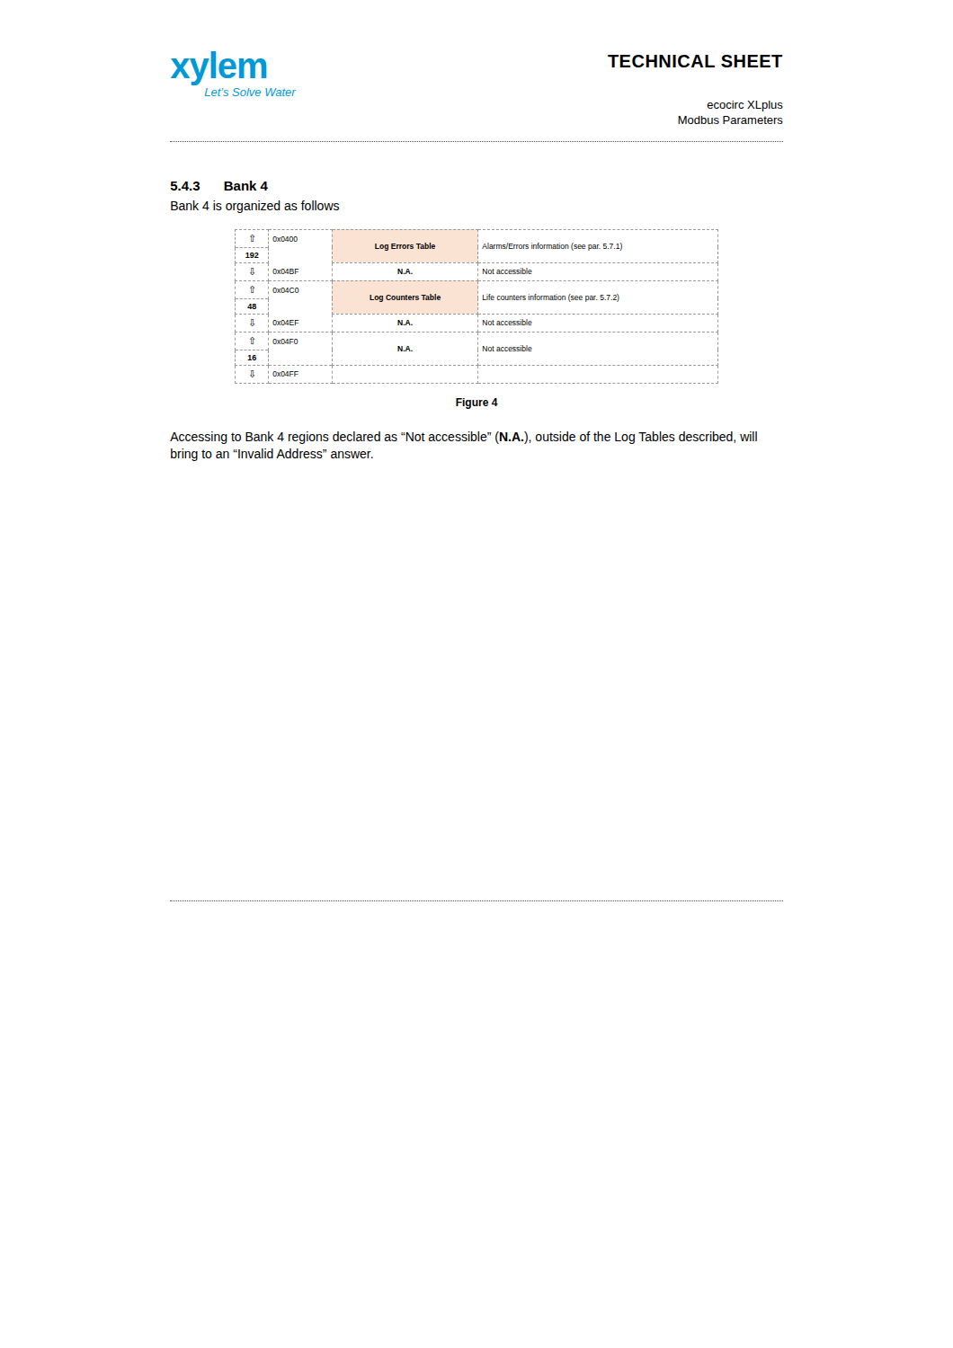xylem
Let’s Solve Water
TECHNICAL SHEET
ecocirc XLplus
Modbus Parameters
5.4.3 Bank 4
Bank 4 is organized as follows
| ⇧ | 0x0400 | Log Errors Table | Alarms/Errors information (see par. 5.7.1) |
| 192 | |
| ⇩ | 0x04BF | N.A. | Not accessible |
| ⇧ | 0x04C0 | Log Counters Table | Life counters information (see par. 5.7.2) |
| 48 | |
| ⇩ | 0x04EF | N.A. | Not accessible |
| ⇧ | 0x04F0 | N.A. | Not accessible |
| 16 | |
| ⇩ | 0x04FF | | |
Figure 4
Accessing to Bank 4 regions declared as “Not accessible” (N.A.), outside of the Log Tables described, will bring to an “Invalid Address” answer.